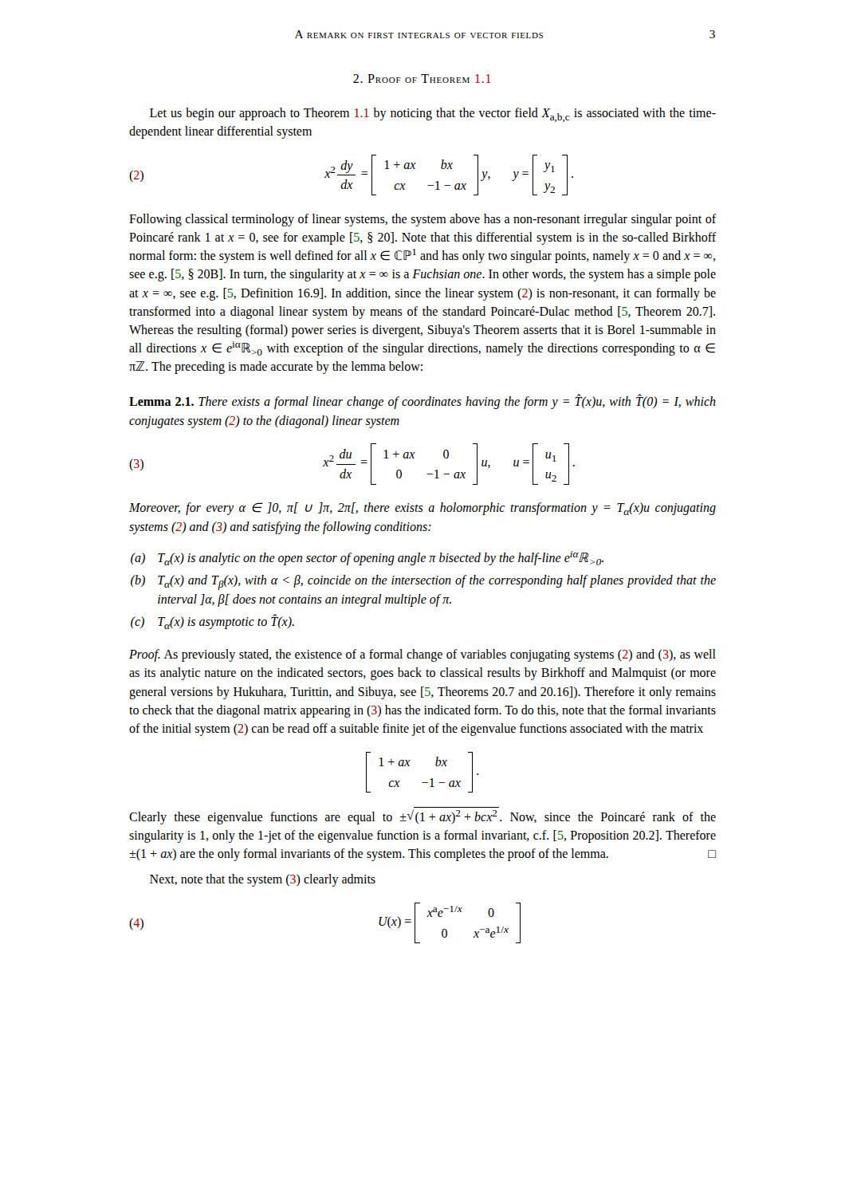A remark on first integrals of vector fields 3
2. Proof of Theorem 1.1
Let us begin our approach to Theorem 1.1 by noticing that the vector field Xa,b,c is associated with the time-dependent linear differential system
(2) x2dy dx =
| 1 + ax | bx |
| cx | −1 − ax |
y, y =
| y 1 |
| y 2 |
.
Following classical terminology of linear systems, the system above has a non-resonant irregular singular point of Poincaré rank 1 at x = 0, see for example [5, § 20]. Note that this differential system is in the so-called Birkhoff normal form: the system is well defined for all x ∈ ℂℙ1 and has only two singular points, namely x = 0 and x = ∞, see e.g. [5, § 20B]. In turn, the singularity at x = ∞ is a Fuchsian one. In other words, the system has a simple pole at x = ∞, see e.g. [5, Definition 16.9]. In addition, since the linear system (2) is non-resonant, it can formally be transformed into a diagonal linear system by means of the standard Poincaré-Dulac method [5, Theorem 20.7]. Whereas the resulting (formal) power series is divergent, Sibuya's Theorem asserts that it is Borel 1-summable in all directions x ∈ eiαℝ>0 with exception of the singular directions, namely the directions corresponding to α ∈ πℤ. The preceding is made accurate by the lemma below:
Lemma 2.1. There exists a formal linear change of coordinates having the form y = T̂(x)u, with T̂(0) = I, which conjugates system (2) to the (diagonal) linear system
(3) x2du dx =
| 1 + ax | 0 |
| 0 | −1 − ax |
u, u =
| u 1 |
| u 2 |
.
Moreover, for every α ∈ ]0, π[ ∪ ]π, 2π[, there exists a holomorphic transformation y = Tα(x)u conjugating systems (2) and (3) and satisfying the following conditions:
Tα(x) is analytic on the open sector of opening angle π bisected by the half-line eiαℝ>0.
Tα(x) and Tβ(x), with α < β, coincide on the intersection of the corresponding half planes provided that the interval ]α, β[ does not contains an integral multiple of π.
Tα(x) is asymptotic to T̂(x).
Proof. As previously stated, the existence of a formal change of variables conjugating systems (2) and (3), as well as its analytic nature on the indicated sectors, goes back to classical results by Birkhoff and Malmquist (or more general versions by Hukuhara, Turittin, and Sibuya, see [5, Theorems 20.7 and 20.16]). Therefore it only remains to check that the diagonal matrix appearing in (3) has the indicated form. To do this, note that the formal invariants of the initial system (2) can be read off a suitable finite jet of the eigenvalue functions associated with the matrix
| 1 + ax | bx |
| cx | −1 − ax |
.
Clearly these eigenvalue functions are equal to ±(1 + ax)2 + bcx2. Now, since the Poincaré rank of the singularity is 1, only the 1-jet of the eigenvalue function is a formal invariant, c.f. [5, Proposition 20.2]. Therefore ±(1 + ax) are the only formal invariants of the system. This completes the proof of the lemma. □
Next, note that the system (3) clearly admits
(4) U(x) =
| x a e −1/ x | 0 |
| 0 | x −a e 1/ x |